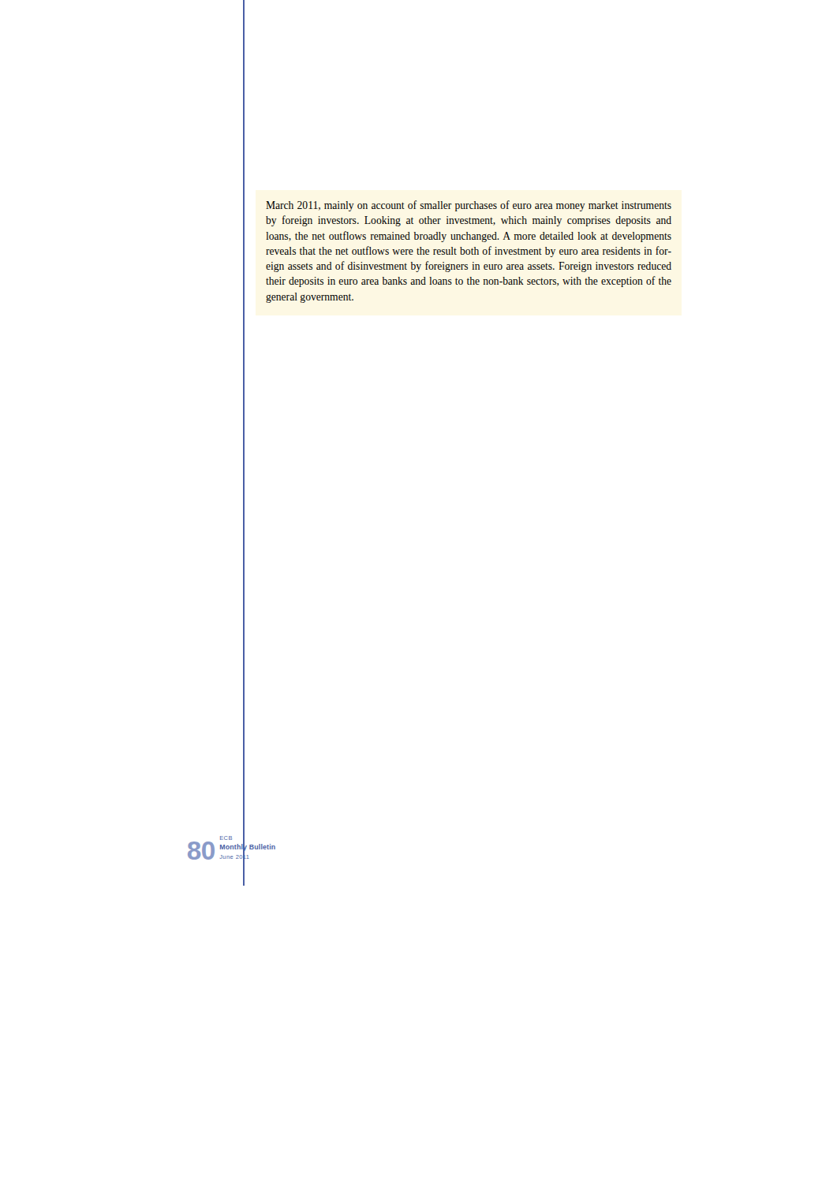March 2011, mainly on account of smaller purchases of euro area money market instruments by foreign investors. Looking at other investment, which mainly comprises deposits and loans, the net outflows remained broadly unchanged. A more detailed look at developments reveals that the net outflows were the result both of investment by euro area residents in foreign assets and of disinvestment by foreigners in euro area assets. Foreign investors reduced their deposits in euro area banks and loans to the non-bank sectors, with the exception of the general government.
80
ECB
Monthly Bulletin
June 2011